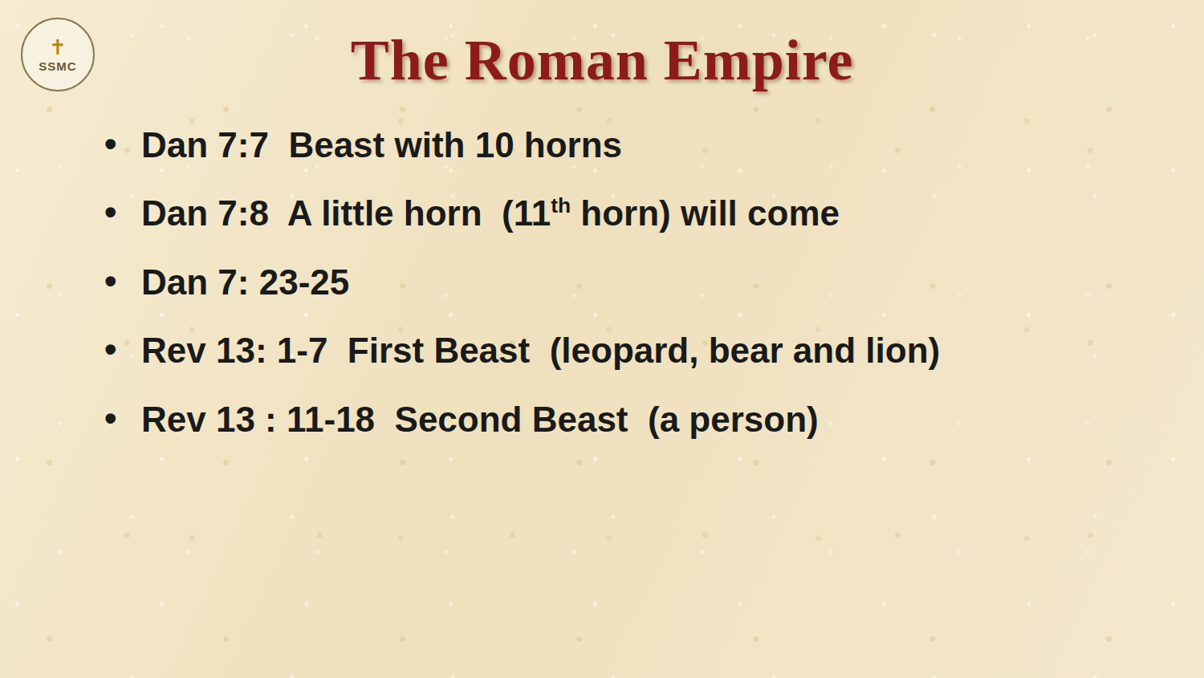✝ SSMC
The Roman Empire
Dan 7:7 Beast with 10 horns
Dan 7:8 A little horn (11th horn) will come
Dan 7: 23-25
Rev 13: 1-7 First Beast (leopard, bear and lion)
Rev 13 : 11-18 Second Beast (a person)